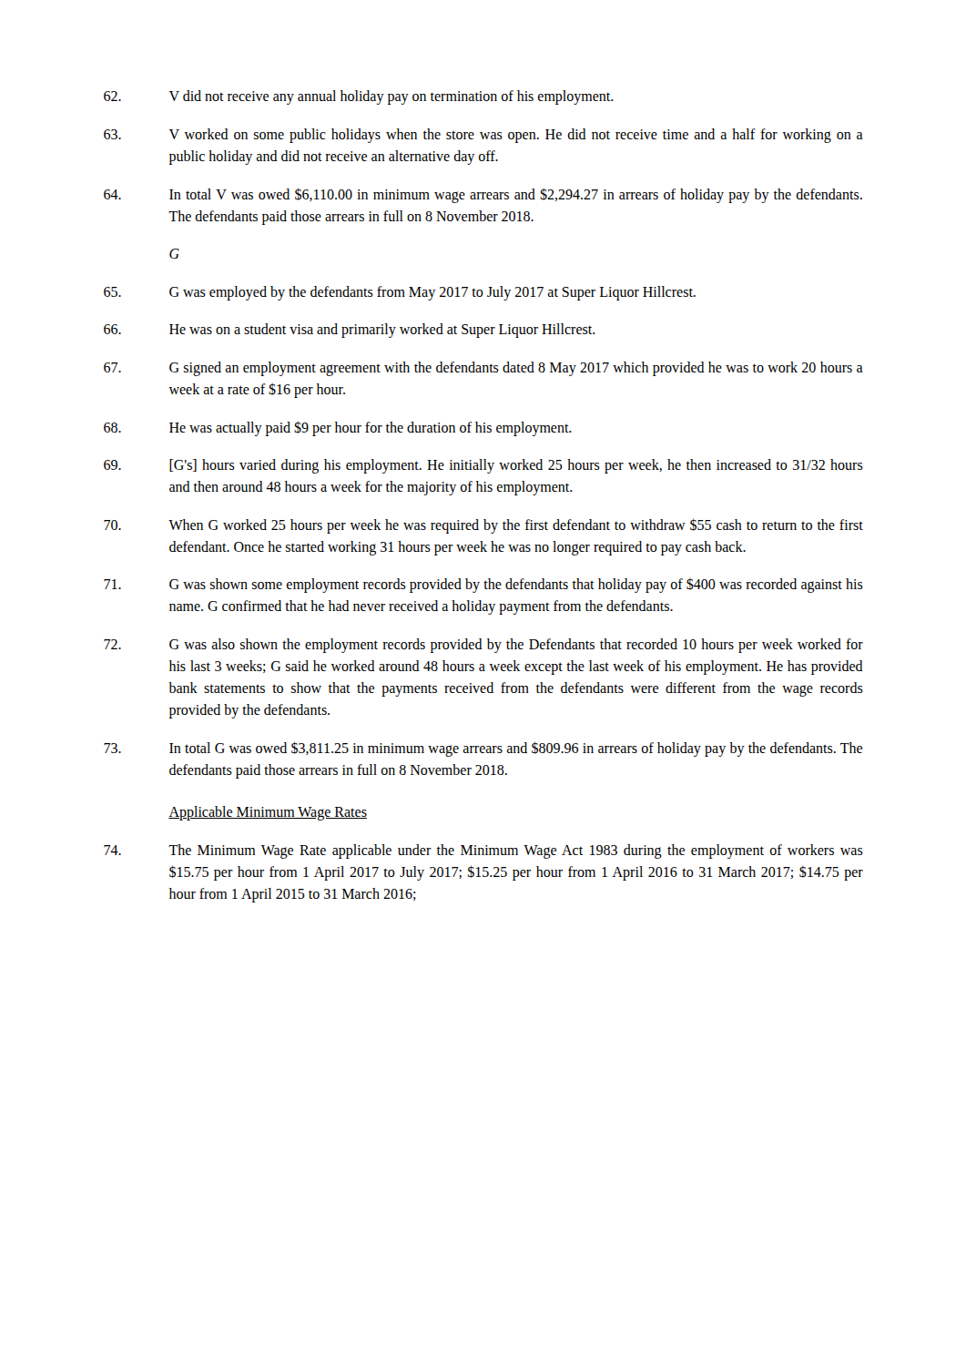62. V did not receive any annual holiday pay on termination of his employment.
63. V worked on some public holidays when the store was open. He did not receive time and a half for working on a public holiday and did not receive an alternative day off.
64. In total V was owed $6,110.00 in minimum wage arrears and $2,294.27 in arrears of holiday pay by the defendants. The defendants paid those arrears in full on 8 November 2018.
G
65. G was employed by the defendants from May 2017 to July 2017 at Super Liquor Hillcrest.
66. He was on a student visa and primarily worked at Super Liquor Hillcrest.
67. G signed an employment agreement with the defendants dated 8 May 2017 which provided he was to work 20 hours a week at a rate of $16 per hour.
68. He was actually paid $9 per hour for the duration of his employment.
69.[G's] hours varied during his employment. He initially worked 25 hours per week, he then increased to 31/32 hours and then around 48 hours a week for the majority of his employment.
70. When G worked 25 hours per week he was required by the first defendant to withdraw $55 cash to return to the first defendant. Once he started working 31 hours per week he was no longer required to pay cash back.
71. G was shown some employment records provided by the defendants that holiday pay of $400 was recorded against his name. G confirmed that he had never received a holiday payment from the defendants.
72. G was also shown the employment records provided by the Defendants that recorded 10 hours per week worked for his last 3 weeks; G said he worked around 48 hours a week except the last week of his employment. He has provided bank statements to show that the payments received from the defendants were different from the wage records provided by the defendants.
73. In total G was owed $3,811.25 in minimum wage arrears and $809.96 in arrears of holiday pay by the defendants. The defendants paid those arrears in full on 8 November 2018.
Applicable Minimum Wage Rates
74. The Minimum Wage Rate applicable under the Minimum Wage Act 1983 during the employment of workers was $15.75 per hour from 1 April 2017 to July 2017; $15.25 per hour from 1 April 2016 to 31 March 2017; $14.75 per hour from 1 April 2015 to 31 March 2016;